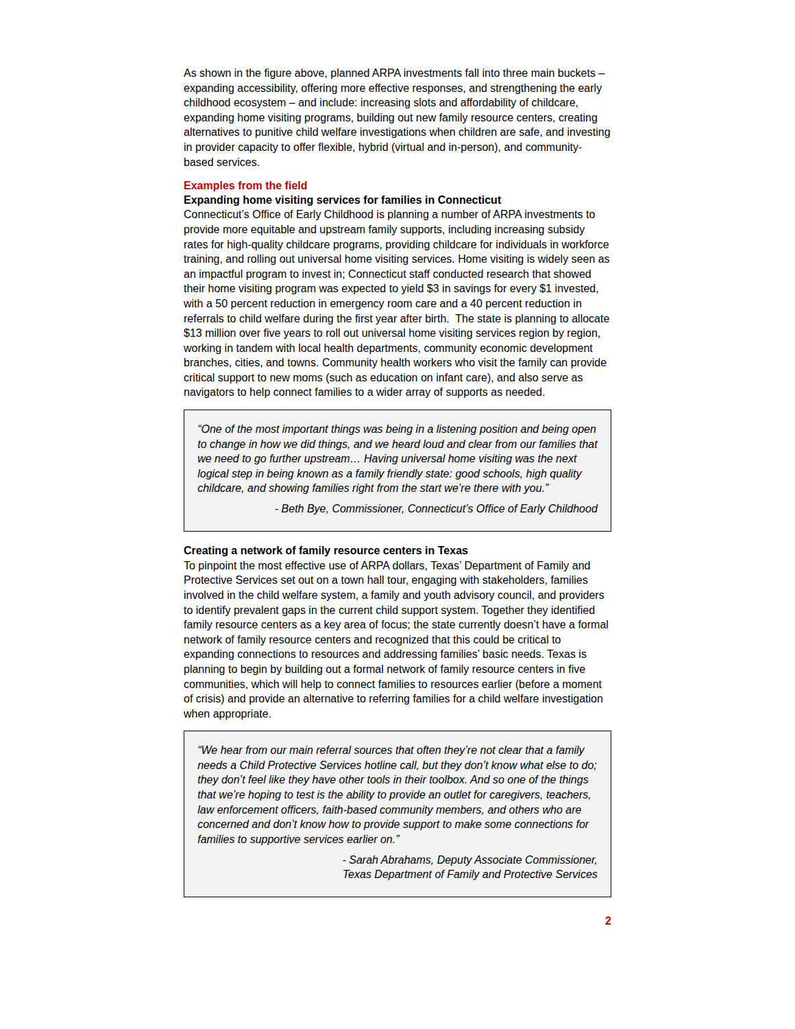As shown in the figure above, planned ARPA investments fall into three main buckets – expanding accessibility, offering more effective responses, and strengthening the early childhood ecosystem – and include: increasing slots and affordability of childcare, expanding home visiting programs, building out new family resource centers, creating alternatives to punitive child welfare investigations when children are safe, and investing in provider capacity to offer flexible, hybrid (virtual and in-person), and community-based services.
Examples from the field
Expanding home visiting services for families in Connecticut
Connecticut’s Office of Early Childhood is planning a number of ARPA investments to provide more equitable and upstream family supports, including increasing subsidy rates for high-quality childcare programs, providing childcare for individuals in workforce training, and rolling out universal home visiting services. Home visiting is widely seen as an impactful program to invest in; Connecticut staff conducted research that showed their home visiting program was expected to yield $3 in savings for every $1 invested, with a 50 percent reduction in emergency room care and a 40 percent reduction in referrals to child welfare during the first year after birth. The state is planning to allocate $13 million over five years to roll out universal home visiting services region by region, working in tandem with local health departments, community economic development branches, cities, and towns. Community health workers who visit the family can provide critical support to new moms (such as education on infant care), and also serve as navigators to help connect families to a wider array of supports as needed.
“One of the most important things was being in a listening position and being open to change in how we did things, and we heard loud and clear from our families that we need to go further upstream… Having universal home visiting was the next logical step in being known as a family friendly state: good schools, high quality childcare, and showing families right from the start we’re there with you.”
- Beth Bye, Commissioner, Connecticut’s Office of Early Childhood
Creating a network of family resource centers in Texas
To pinpoint the most effective use of ARPA dollars, Texas’ Department of Family and Protective Services set out on a town hall tour, engaging with stakeholders, families involved in the child welfare system, a family and youth advisory council, and providers to identify prevalent gaps in the current child support system. Together they identified family resource centers as a key area of focus; the state currently doesn’t have a formal network of family resource centers and recognized that this could be critical to expanding connections to resources and addressing families’ basic needs. Texas is planning to begin by building out a formal network of family resource centers in five communities, which will help to connect families to resources earlier (before a moment of crisis) and provide an alternative to referring families for a child welfare investigation when appropriate.
“We hear from our main referral sources that often they’re not clear that a family needs a Child Protective Services hotline call, but they don’t know what else to do; they don’t feel like they have other tools in their toolbox. And so one of the things that we’re hoping to test is the ability to provide an outlet for caregivers, teachers, law enforcement officers, faith-based community members, and others who are concerned and don’t know how to provide support to make some connections for families to supportive services earlier on.”
- Sarah Abrahams, Deputy Associate Commissioner, Texas Department of Family and Protective Services
2